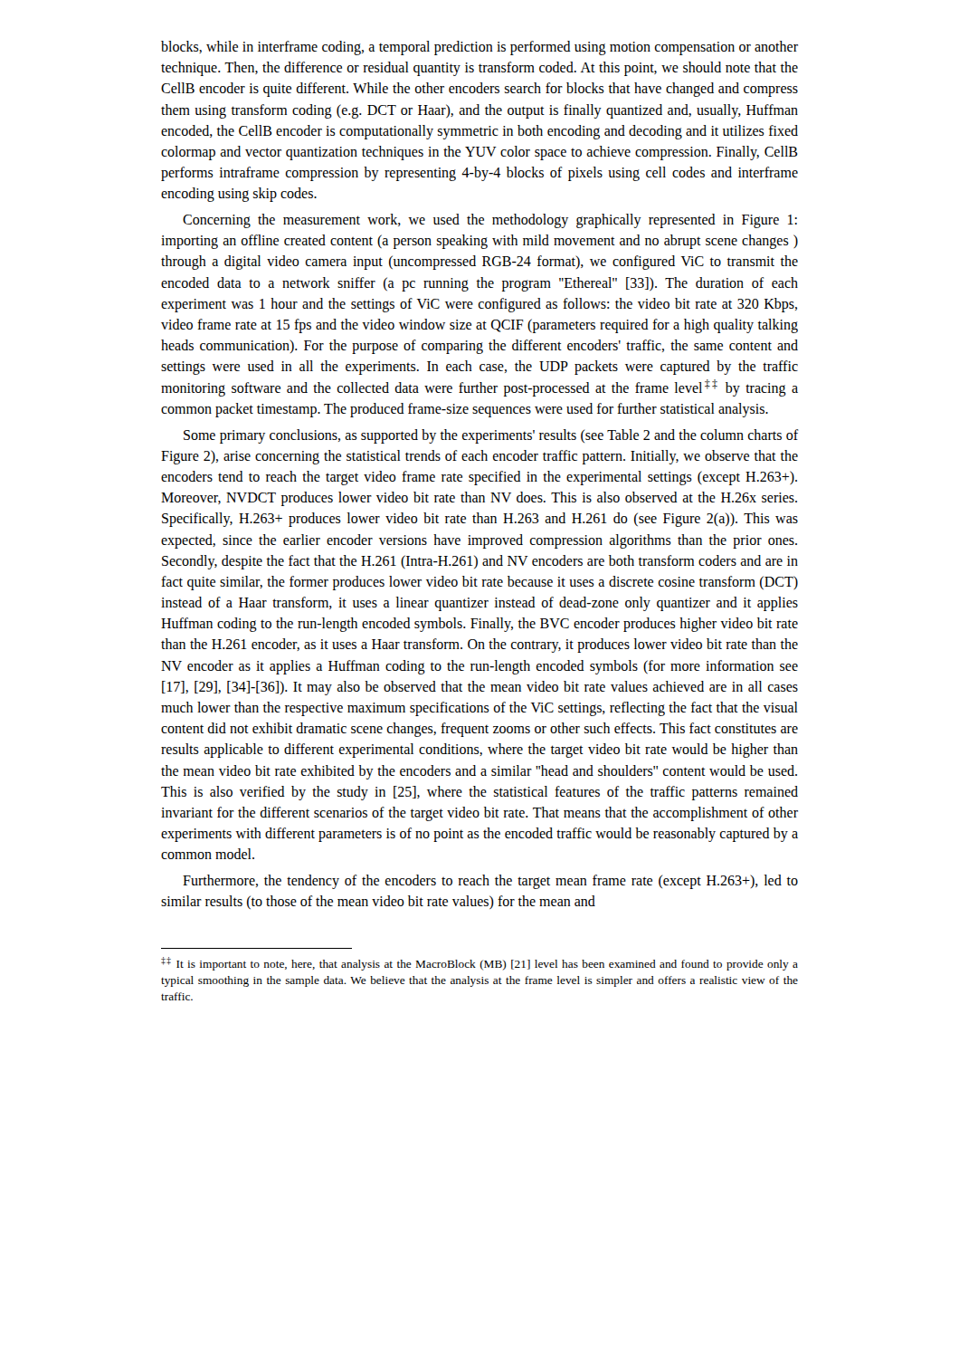blocks, while in interframe coding, a temporal prediction is performed using motion compensation or another technique. Then, the difference or residual quantity is transform coded. At this point, we should note that the CellB encoder is quite different. While the other encoders search for blocks that have changed and compress them using transform coding (e.g. DCT or Haar), and the output is finally quantized and, usually, Huffman encoded, the CellB encoder is computationally symmetric in both encoding and decoding and it utilizes fixed colormap and vector quantization techniques in the YUV color space to achieve compression. Finally, CellB performs intraframe compression by representing 4-by-4 blocks of pixels using cell codes and interframe encoding using skip codes.
Concerning the measurement work, we used the methodology graphically represented in Figure 1: importing an offline created content (a person speaking with mild movement and no abrupt scene changes ) through a digital video camera input (uncompressed RGB-24 format), we configured ViC to transmit the encoded data to a network sniffer (a pc running the program ''Ethereal'' [33]). The duration of each experiment was 1 hour and the settings of ViC were configured as follows: the video bit rate at 320 Kbps, video frame rate at 15 fps and the video window size at QCIF (parameters required for a high quality talking heads communication). For the purpose of comparing the different encoders' traffic, the same content and settings were used in all the experiments. In each case, the UDP packets were captured by the traffic monitoring software and the collected data were further post-processed at the frame level‡‡ by tracing a common packet timestamp. The produced frame-size sequences were used for further statistical analysis.
Some primary conclusions, as supported by the experiments' results (see Table 2 and the column charts of Figure 2), arise concerning the statistical trends of each encoder traffic pattern. Initially, we observe that the encoders tend to reach the target video frame rate specified in the experimental settings (except H.263+). Moreover, NVDCT produces lower video bit rate than NV does. This is also observed at the H.26x series. Specifically, H.263+ produces lower video bit rate than H.263 and H.261 do (see Figure 2(a)). This was expected, since the earlier encoder versions have improved compression algorithms than the prior ones. Secondly, despite the fact that the H.261 (Intra-H.261) and NV encoders are both transform coders and are in fact quite similar, the former produces lower video bit rate because it uses a discrete cosine transform (DCT) instead of a Haar transform, it uses a linear quantizer instead of dead-zone only quantizer and it applies Huffman coding to the run-length encoded symbols. Finally, the BVC encoder produces higher video bit rate than the H.261 encoder, as it uses a Haar transform. On the contrary, it produces lower video bit rate than the NV encoder as it applies a Huffman coding to the run-length encoded symbols (for more information see [17], [29], [34]-[36]). It may also be observed that the mean video bit rate values achieved are in all cases much lower than the respective maximum specifications of the ViC settings, reflecting the fact that the visual content did not exhibit dramatic scene changes, frequent zooms or other such effects. This fact constitutes are results applicable to different experimental conditions, where the target video bit rate would be higher than the mean video bit rate exhibited by the encoders and a similar ''head and shoulders'' content would be used. This is also verified by the study in [25], where the statistical features of the traffic patterns remained invariant for the different scenarios of the target video bit rate. That means that the accomplishment of other experiments with different parameters is of no point as the encoded traffic would be reasonably captured by a common model.
Furthermore, the tendency of the encoders to reach the target mean frame rate (except H.263+), led to similar results (to those of the mean video bit rate values) for the mean and
‡‡ It is important to note, here, that analysis at the MacroBlock (MB) [21] level has been examined and found to provide only a typical smoothing in the sample data. We believe that the analysis at the frame level is simpler and offers a realistic view of the traffic.